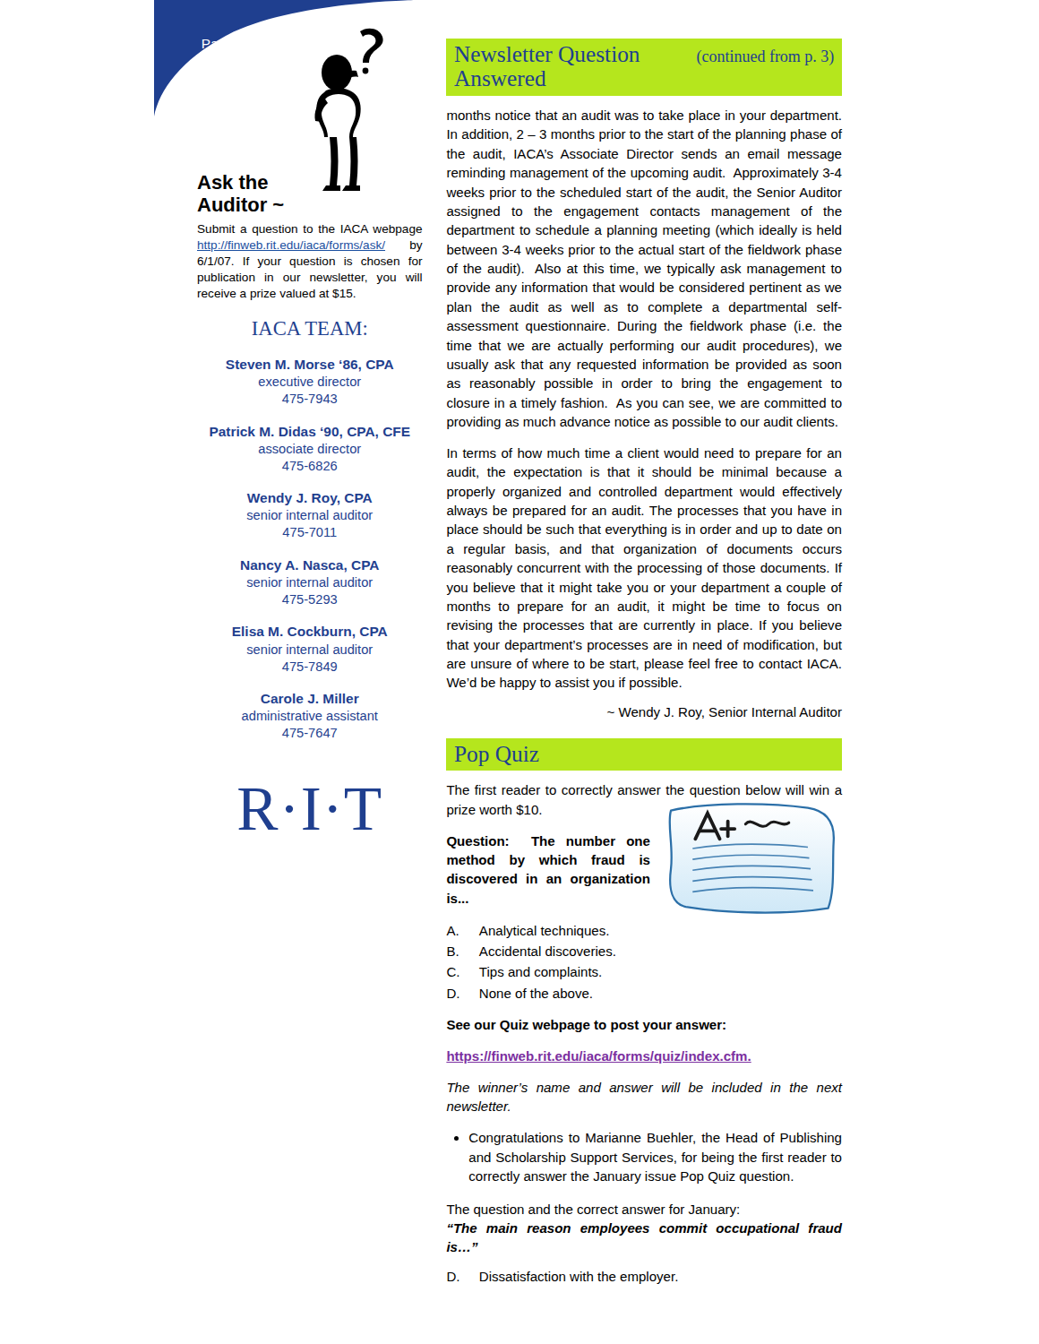Page 4
Ask the
Auditor ~
Submit a question to the IACA webpage http://finweb.rit.edu/iaca/forms/ask/ by 6/1/07. If your question is chosen for publication in our newsletter, you will receive a prize valued at $15.
IACA TEAM:
Steven M. Morse ‘86, CPA
executive director
475-7943
Patrick M. Didas ‘90, CPA, CFE
associate director
475-6826
Wendy J. Roy, CPA
senior internal auditor
475-7011
Nancy A. Nasca, CPA
senior internal auditor
475-5293
Elisa M. Cockburn, CPA
senior internal auditor
475-7849
Carole J. Miller
administrative assistant
475-7647
R·I·T
Newsletter Question Answered (continued from p. 3)
months notice that an audit was to take place in your department. In addition, 2 – 3 months prior to the start of the planning phase of the audit, IACA’s Associate Director sends an email message reminding management of the upcoming audit. Approximately 3-4 weeks prior to the scheduled start of the audit, the Senior Auditor assigned to the engagement contacts management of the department to schedule a planning meeting (which ideally is held between 3-4 weeks prior to the actual start of the fieldwork phase of the audit). Also at this time, we typically ask management to provide any information that would be considered pertinent as we plan the audit as well as to complete a departmental self-assessment questionnaire. During the fieldwork phase (i.e. the time that we are actually performing our audit procedures), we usually ask that any requested information be provided as soon as reasonably possible in order to bring the engagement to closure in a timely fashion. As you can see, we are committed to providing as much advance notice as possible to our audit clients.
In terms of how much time a client would need to prepare for an audit, the expectation is that it should be minimal because a properly organized and controlled department would effectively always be prepared for an audit. The processes that you have in place should be such that everything is in order and up to date on a regular basis, and that organization of documents occurs reasonably concurrent with the processing of those documents. If you believe that it might take you or your department a couple of months to prepare for an audit, it might be time to focus on revising the processes that are currently in place. If you believe that your department’s processes are in need of modification, but are unsure of where to be start, please feel free to contact IACA. We’d be happy to assist you if possible.
~ Wendy J. Roy, Senior Internal Auditor
Pop Quiz
The first reader to correctly answer the question below will win a prize worth $10.
Question: The number one method by which fraud is discovered in an organization is...
A. Analytical techniques.
B. Accidental discoveries.
C. Tips and complaints.
D. None of the above.
See our Quiz webpage to post your answer:
https://finweb.rit.edu/iaca/forms/quiz/index.cfm.
The winner’s name and answer will be included in the next newsletter.
Congratulations to Marianne Buehler, the Head of Publishing and Scholarship Support Services, for being the first reader to correctly answer the January issue Pop Quiz question.
The question and the correct answer for January:
“The main reason employees commit occupational fraud is…”
D. Dissatisfaction with the employer.